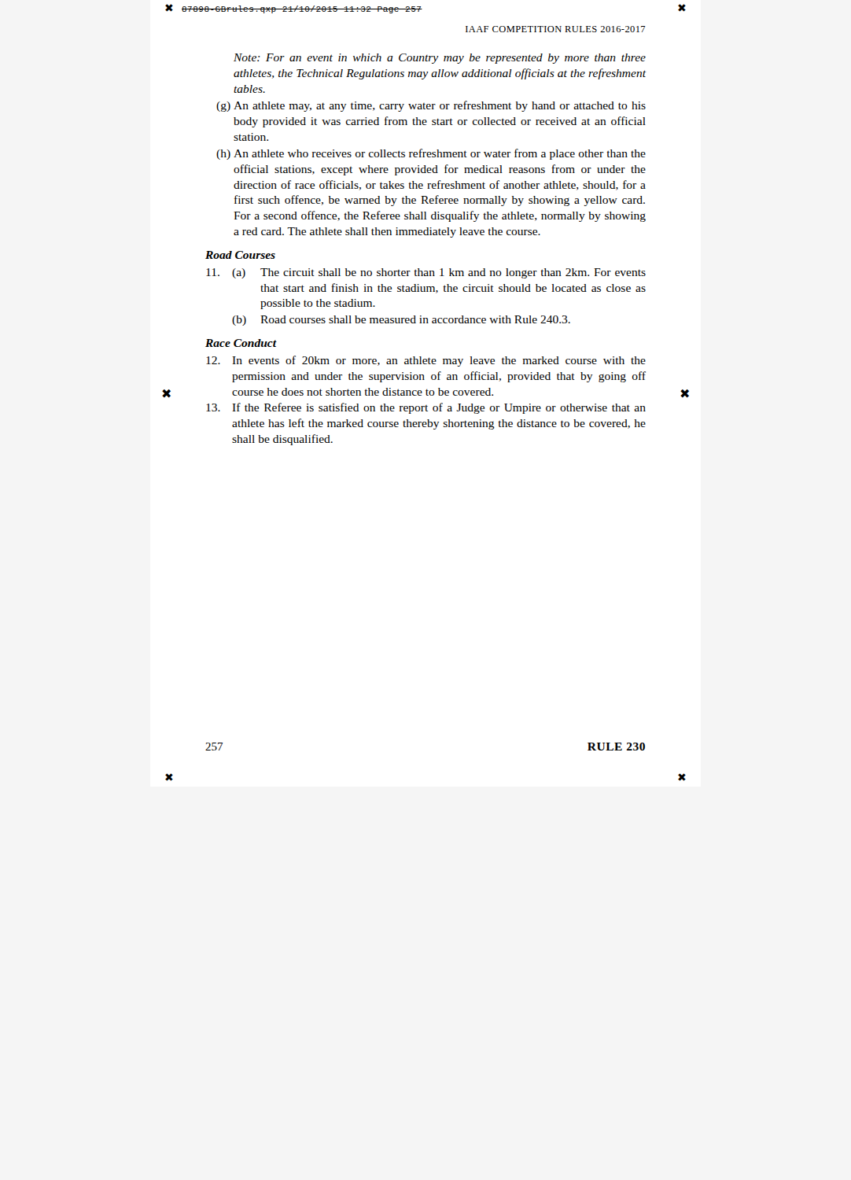87898-GBrules.qxp 21/10/2015 11:32 Page 257
✖
✖
✖
✖
✖
✖
IAAF COMPETITION RULES 2016-2017
Note: For an event in which a Country may be represented by more than three athletes, the Technical Regulations may allow additional officials at the refreshment tables.
(g)
An athlete may, at any time, carry water or refreshment by hand or attached to his body provided it was carried from the start or collected or received at an official station.
(h)
An athlete who receives or collects refreshment or water from a place other than the official stations, except where provided for medical reasons from or under the direction of race officials, or takes the refreshment of another athlete, should, for a first such offence, be warned by the Referee normally by showing a yellow card. For a second offence, the Referee shall disqualify the athlete, normally by showing a red card. The athlete shall then immediately leave the course.
Road Courses
11.
(a)
The circuit shall be no shorter than 1 km and no longer than 2km. For events that start and finish in the stadium, the circuit should be located as close as possible to the stadium.
(b)
Road courses shall be measured in accordance with Rule 240.3.
Race Conduct
12.
In events of 20km or more, an athlete may leave the marked course with the permission and under the supervision of an official, provided that by going off course he does not shorten the distance to be covered.
13.
If the Referee is satisfied on the report of a Judge or Umpire or otherwise that an athlete has left the marked course thereby shortening the distance to be covered, he shall be disqualified.
257
RULE 230